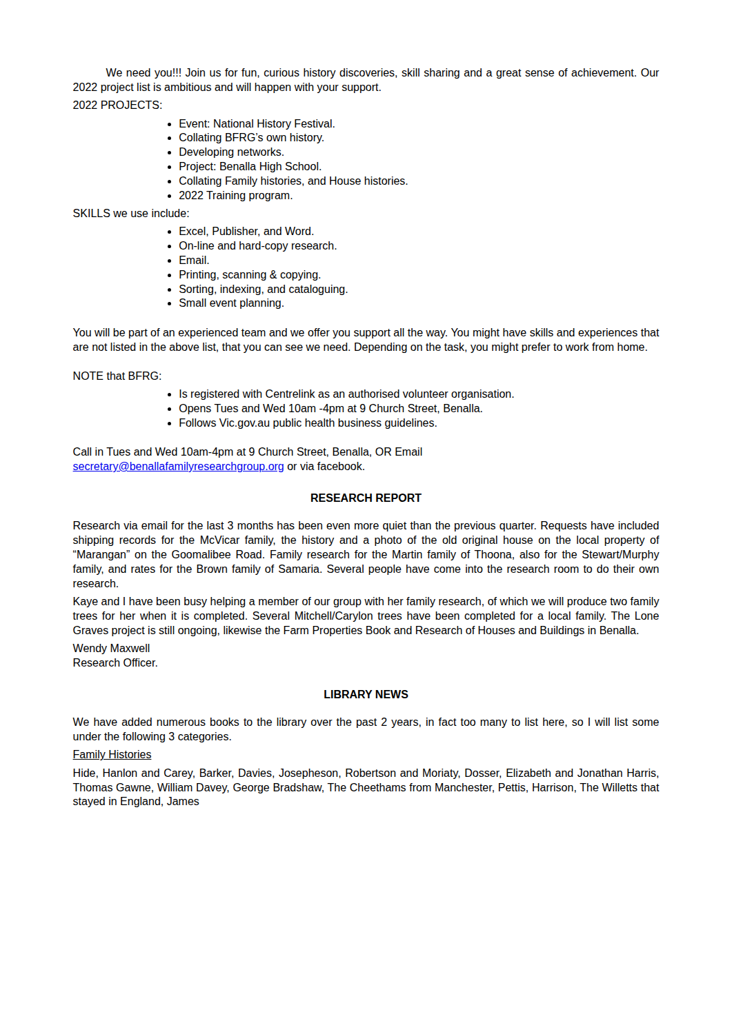We need you!!! Join us for fun, curious history discoveries, skill sharing and a great sense of achievement. Our 2022 project list is ambitious and will happen with your support.
2022 PROJECTS:
Event: National History Festival.
Collating BFRG’s own history.
Developing networks.
Project: Benalla High School.
Collating Family histories, and House histories.
2022 Training program.
SKILLS we use include:
Excel, Publisher, and Word.
On-line and hard-copy research.
Email.
Printing, scanning & copying.
Sorting, indexing, and cataloguing.
Small event planning.
You will be part of an experienced team and we offer you support all the way. You might have skills and experiences that are not listed in the above list, that you can see we need. Depending on the task, you might prefer to work from home.
NOTE that BFRG:
Is registered with Centrelink as an authorised volunteer organisation.
Opens Tues and Wed 10am -4pm at 9 Church Street, Benalla.
Follows Vic.gov.au public health business guidelines.
Call in Tues and Wed 10am-4pm at 9 Church Street, Benalla, OR Email
secretary@benallafamilyresearchgroup.org or via facebook.
RESEARCH REPORT
Research via email for the last 3 months has been even more quiet than the previous quarter. Requests have included shipping records for the McVicar family, the history and a photo of the old original house on the local property of “Marangan” on the Goomalibee Road. Family research for the Martin family of Thoona, also for the Stewart/Murphy family, and rates for the Brown family of Samaria. Several people have come into the research room to do their own research.
Kaye and I have been busy helping a member of our group with her family research, of which we will produce two family trees for her when it is completed. Several Mitchell/Carylon trees have been completed for a local family. The Lone Graves project is still ongoing, likewise the Farm Properties Book and Research of Houses and Buildings in Benalla.
Wendy Maxwell
Research Officer.
LIBRARY NEWS
We have added numerous books to the library over the past 2 years, in fact too many to list here, so I will list some under the following 3 categories.
Family Histories
Hide, Hanlon and Carey, Barker, Davies, Josepheson, Robertson and Moriaty, Dosser, Elizabeth and Jonathan Harris, Thomas Gawne, William Davey, George Bradshaw, The Cheethams from Manchester, Pettis, Harrison, The Willetts that stayed in England, James